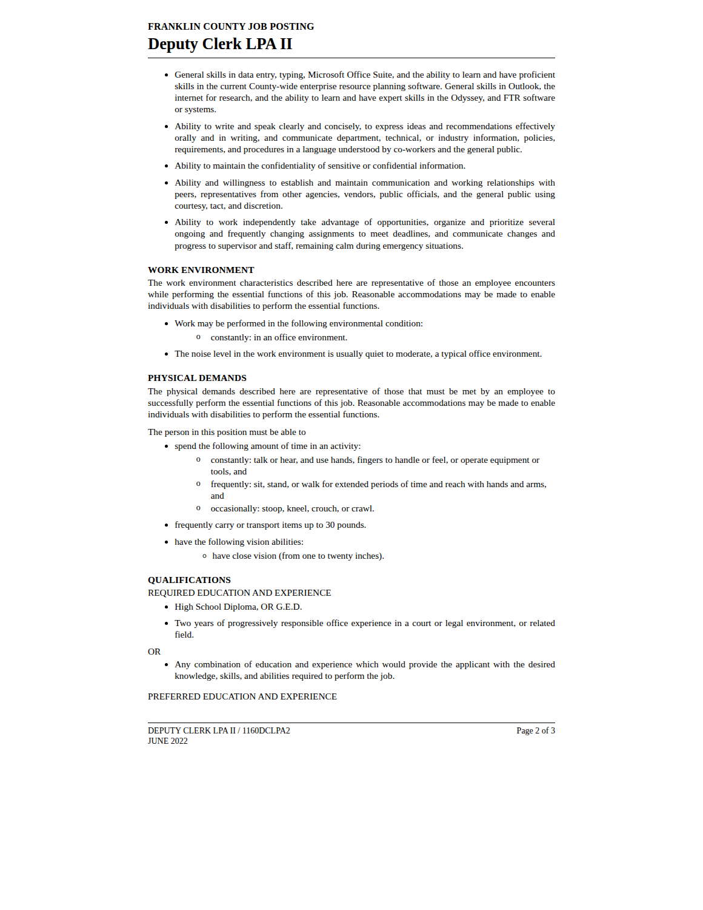FRANKLIN COUNTY JOB POSTING
Deputy Clerk LPA II
General skills in data entry, typing, Microsoft Office Suite, and the ability to learn and have proficient skills in the current County-wide enterprise resource planning software. General skills in Outlook, the internet for research, and the ability to learn and have expert skills in the Odyssey, and FTR software or systems.
Ability to write and speak clearly and concisely, to express ideas and recommendations effectively orally and in writing, and communicate department, technical, or industry information, policies, requirements, and procedures in a language understood by co-workers and the general public.
Ability to maintain the confidentiality of sensitive or confidential information.
Ability and willingness to establish and maintain communication and working relationships with peers, representatives from other agencies, vendors, public officials, and the general public using courtesy, tact, and discretion.
Ability to work independently take advantage of opportunities, organize and prioritize several ongoing and frequently changing assignments to meet deadlines, and communicate changes and progress to supervisor and staff, remaining calm during emergency situations.
WORK ENVIRONMENT
The work environment characteristics described here are representative of those an employee encounters while performing the essential functions of this job. Reasonable accommodations may be made to enable individuals with disabilities to perform the essential functions.
Work may be performed in the following environmental condition:
constantly: in an office environment.
The noise level in the work environment is usually quiet to moderate, a typical office environment.
PHYSICAL DEMANDS
The physical demands described here are representative of those that must be met by an employee to successfully perform the essential functions of this job. Reasonable accommodations may be made to enable individuals with disabilities to perform the essential functions.
The person in this position must be able to
spend the following amount of time in an activity:
constantly: talk or hear, and use hands, fingers to handle or feel, or operate equipment or tools, and
frequently: sit, stand, or walk for extended periods of time and reach with hands and arms, and
occasionally: stoop, kneel, crouch, or crawl.
frequently carry or transport items up to 30 pounds.
have the following vision abilities:
have close vision (from one to twenty inches).
QUALIFICATIONS
REQUIRED EDUCATION AND EXPERIENCE
High School Diploma, OR G.E.D.
Two years of progressively responsible office experience in a court or legal environment, or related field.
OR
Any combination of education and experience which would provide the applicant with the desired knowledge, skills, and abilities required to perform the job.
PREFERRED EDUCATION AND EXPERIENCE
DEPUTY CLERK LPA II / 1160DCLPA2
JUNE 2022
Page 2 of 3